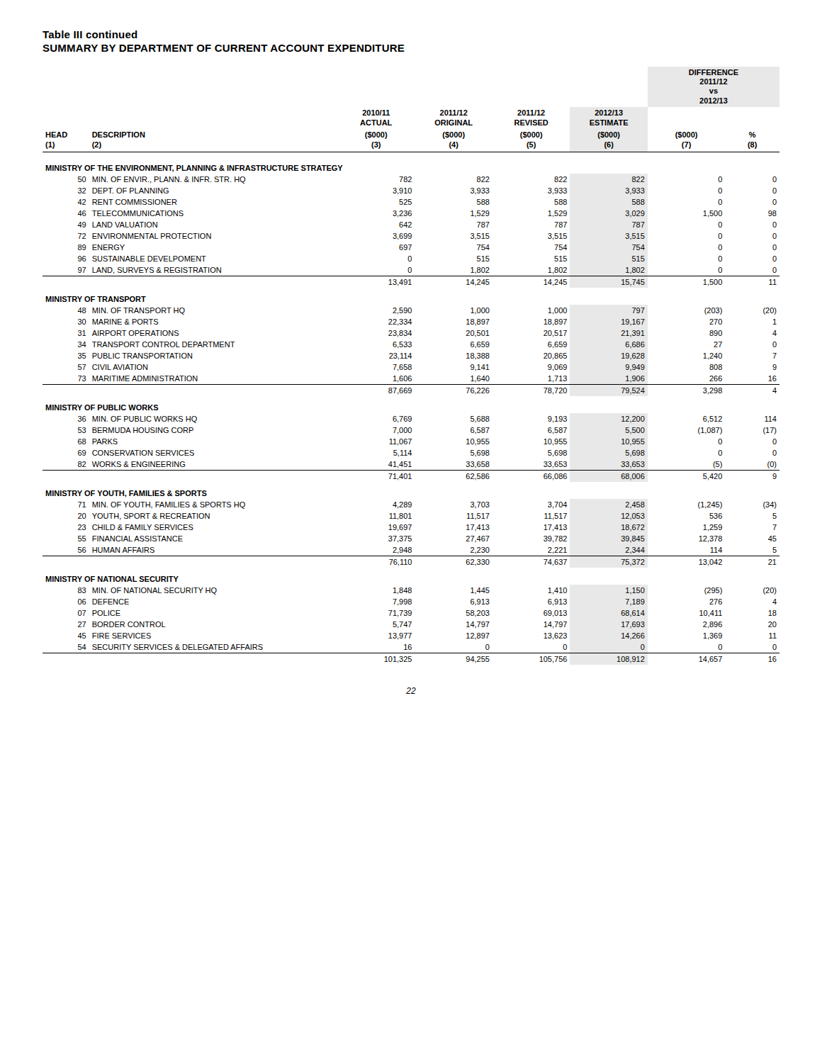Table III continued
SUMMARY BY DEPARTMENT OF CURRENT ACCOUNT EXPENDITURE
| | | DIFFERENCE 2011/12 vs 2012/13 |
| --- | --- | --- |
| | 2010/11 ACTUAL | 2011/12 ORIGINAL | 2011/12 REVISED | 2012/13 ESTIMATE | | |
| HEAD (1) | DESCRIPTION (2) | ($000) (3) | ($000) (4) | ($000) (5) | ($000) (6) | ($000) (7) | % (8) |
| MINISTRY OF THE ENVIRONMENT, PLANNING & INFRASTRUCTURE STRATEGY |
| 50 | MIN. OF ENVIR., PLANN. & INFR. STR. HQ | 782 | 822 | 822 | 822 | 0 | 0 |
| 32 | DEPT. OF PLANNING | 3,910 | 3,933 | 3,933 | 3,933 | 0 | 0 |
| 42 | RENT COMMISSIONER | 525 | 588 | 588 | 588 | 0 | 0 |
| 46 | TELECOMMUNICATIONS | 3,236 | 1,529 | 1,529 | 3,029 | 1,500 | 98 |
| 49 | LAND VALUATION | 642 | 787 | 787 | 787 | 0 | 0 |
| 72 | ENVIRONMENTAL PROTECTION | 3,699 | 3,515 | 3,515 | 3,515 | 0 | 0 |
| 89 | ENERGY | 697 | 754 | 754 | 754 | 0 | 0 |
| 96 | SUSTAINABLE DEVELPOMENT | 0 | 515 | 515 | 515 | 0 | 0 |
| 97 | LAND, SURVEYS & REGISTRATION | 0 | 1,802 | 1,802 | 1,802 | 0 | 0 |
| | | 13,491 | 14,245 | 14,245 | 15,745 | 1,500 | 11 |
| MINISTRY OF TRANSPORT |
| 48 | MIN. OF TRANSPORT HQ | 2,590 | 1,000 | 1,000 | 797 | (203) | (20) |
| 30 | MARINE & PORTS | 22,334 | 18,897 | 18,897 | 19,167 | 270 | 1 |
| 31 | AIRPORT OPERATIONS | 23,834 | 20,501 | 20,517 | 21,391 | 890 | 4 |
| 34 | TRANSPORT CONTROL DEPARTMENT | 6,533 | 6,659 | 6,659 | 6,686 | 27 | 0 |
| 35 | PUBLIC TRANSPORTATION | 23,114 | 18,388 | 20,865 | 19,628 | 1,240 | 7 |
| 57 | CIVIL AVIATION | 7,658 | 9,141 | 9,069 | 9,949 | 808 | 9 |
| 73 | MARITIME ADMINISTRATION | 1,606 | 1,640 | 1,713 | 1,906 | 266 | 16 |
| | | 87,669 | 76,226 | 78,720 | 79,524 | 3,298 | 4 |
| MINISTRY OF PUBLIC WORKS |
| 36 | MIN. OF PUBLIC WORKS HQ | 6,769 | 5,688 | 9,193 | 12,200 | 6,512 | 114 |
| 53 | BERMUDA HOUSING CORP | 7,000 | 6,587 | 6,587 | 5,500 | (1,087) | (17) |
| 68 | PARKS | 11,067 | 10,955 | 10,955 | 10,955 | 0 | 0 |
| 69 | CONSERVATION SERVICES | 5,114 | 5,698 | 5,698 | 5,698 | 0 | 0 |
| 82 | WORKS & ENGINEERING | 41,451 | 33,658 | 33,653 | 33,653 | (5) | (0) |
| | | 71,401 | 62,586 | 66,086 | 68,006 | 5,420 | 9 |
| MINISTRY OF YOUTH, FAMILIES & SPORTS |
| 71 | MIN. OF YOUTH, FAMILIES & SPORTS HQ | 4,289 | 3,703 | 3,704 | 2,458 | (1,245) | (34) |
| 20 | YOUTH, SPORT & RECREATION | 11,801 | 11,517 | 11,517 | 12,053 | 536 | 5 |
| 23 | CHILD & FAMILY SERVICES | 19,697 | 17,413 | 17,413 | 18,672 | 1,259 | 7 |
| 55 | FINANCIAL ASSISTANCE | 37,375 | 27,467 | 39,782 | 39,845 | 12,378 | 45 |
| 56 | HUMAN AFFAIRS | 2,948 | 2,230 | 2,221 | 2,344 | 114 | 5 |
| | | 76,110 | 62,330 | 74,637 | 75,372 | 13,042 | 21 |
| MINISTRY OF NATIONAL SECURITY |
| 83 | MIN. OF NATIONAL SECURITY HQ | 1,848 | 1,445 | 1,410 | 1,150 | (295) | (20) |
| 06 | DEFENCE | 7,998 | 6,913 | 6,913 | 7,189 | 276 | 4 |
| 07 | POLICE | 71,739 | 58,203 | 69,013 | 68,614 | 10,411 | 18 |
| 27 | BORDER CONTROL | 5,747 | 14,797 | 14,797 | 17,693 | 2,896 | 20 |
| 45 | FIRE SERVICES | 13,977 | 12,897 | 13,623 | 14,266 | 1,369 | 11 |
| 54 | SECURITY SERVICES & DELEGATED AFFAIRS | 16 | 0 | 0 | 0 | 0 | 0 |
| | | 101,325 | 94,255 | 105,756 | 108,912 | 14,657 | 16 |
22